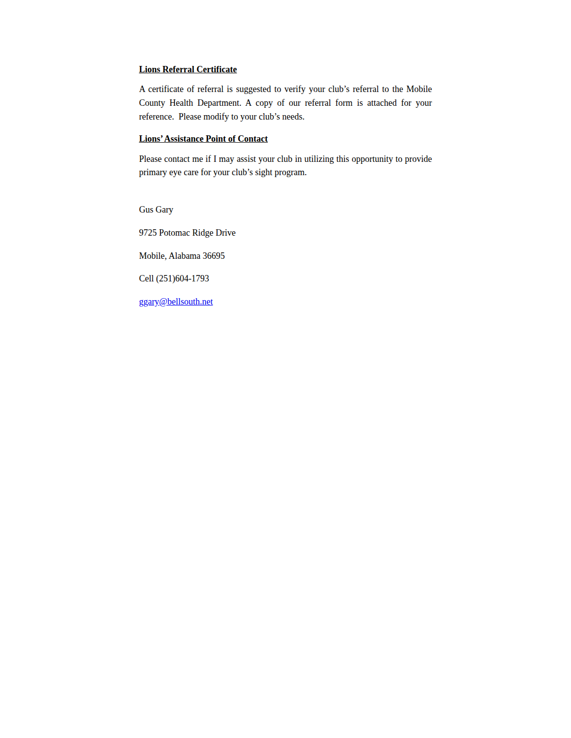Lions Referral Certificate
A certificate of referral is suggested to verify your club’s referral to the Mobile County Health Department. A copy of our referral form is attached for your reference. Please modify to your club’s needs.
Lions’ Assistance Point of Contact
Please contact me if I may assist your club in utilizing this opportunity to provide primary eye care for your club’s sight program.
Gus Gary
9725 Potomac Ridge Drive
Mobile, Alabama 36695
Cell (251)604-1793
ggary@bellsouth.net